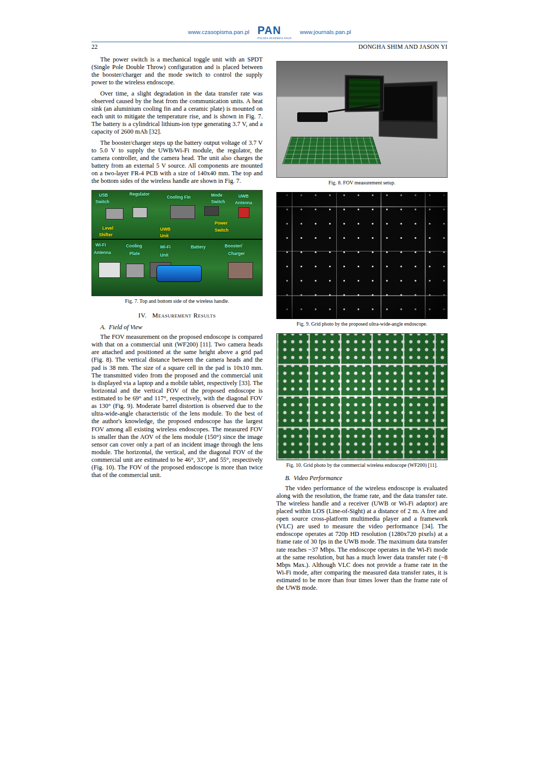www.czasopisma.pan.pl PANPOLSKA AKADEMIA NAUK www.journals.pan.pl
22 DONGHA SHIM AND JASON YI
The power switch is a mechanical toggle unit with an SPDT (Single Pole Double Throw) configuration and is placed between the booster/charger and the mode switch to control the supply power to the wireless endoscope.
Over time, a slight degradation in the data transfer rate was observed caused by the heat from the communication units. A heat sink (an aluminium cooling fin and a ceramic plate) is mounted on each unit to mitigate the temperature rise, and is shown in Fig. 7. The battery is a cylindrical lithium-ion type generating 3.7 V, and a capacity of 2600 mAh [32].
The booster/charger steps up the battery output voltage of 3.7 V to 5.0 V to supply the UWB/Wi-Fi module, the regulator, the camera controller, and the camera head. The unit also charges the battery from an external 5 V source. All components are mounted on a two-layer FR-4 PCB with a size of 140x40 mm. The top and the bottom sides of the wireless handle are shown in Fig. 7.
USB Switch Regulator Cooling Fin Mode Switch UWB Antenna Level Shifter UWB Unit Power Switch
Wi-Fi Antenna Cooling Plate Wi-Fi Unit Battery Booster/ Charger
Fig. 7. Top and bottom side of the wireless handle.
IV. Measurement Results
A. Field of View
The FOV measurement on the proposed endoscope is compared with that on a commercial unit (WF200) [11]. Two camera heads are attached and positioned at the same height above a grid pad (Fig. 8). The vertical distance between the camera heads and the pad is 38 mm. The size of a square cell in the pad is 10x10 mm. The transmitted video from the proposed and the commercial unit is displayed via a laptop and a mobile tablet, respectively [33]. The horizontal and the vertical FOV of the proposed endoscope is estimated to be 69° and 117°, respectively, with the diagonal FOV as 130° (Fig. 9). Moderate barrel distortion is observed due to the ultra-wide-angle characteristic of the lens module. To the best of the author's knowledge, the proposed endoscope has the largest FOV among all existing wireless endoscopes. The measured FOV is smaller than the AOV of the lens module (150°) since the image sensor can cover only a part of an incident image through the lens module. The horizontal, the vertical, and the diagonal FOV of the commercial unit are estimated to be 46°, 33°, and 55°, respectively (Fig. 10). The FOV of the proposed endoscope is more than twice that of the commercial unit.
Fig. 8. FOV measurement setup.
Fig. 9. Grid photo by the proposed ultra-wide-angle endoscope.
Fig. 10. Grid photo by the commercial wireless endoscope (WF200) [11].
B. Video Performance
The video performance of the wireless endoscope is evaluated along with the resolution, the frame rate, and the data transfer rate. The wireless handle and a receiver (UWB or Wi-Fi adaptor) are placed within LOS (Line-of-Sight) at a distance of 2 m. A free and open source cross-platform multimedia player and a framework (VLC) are used to measure the video performance [34]. The endoscope operates at 720p HD resolution (1280x720 pixels) at a frame rate of 30 fps in the UWB mode. The maximum data transfer rate reaches ~37 Mbps. The endoscope operates in the Wi-Fi mode at the same resolution, but has a much lower data transfer rate (~8 Mbps Max.). Although VLC does not provide a frame rate in the Wi-Fi mode, after comparing the measured data transfer rates, it is estimated to be more than four times lower than the frame rate of the UWB mode.